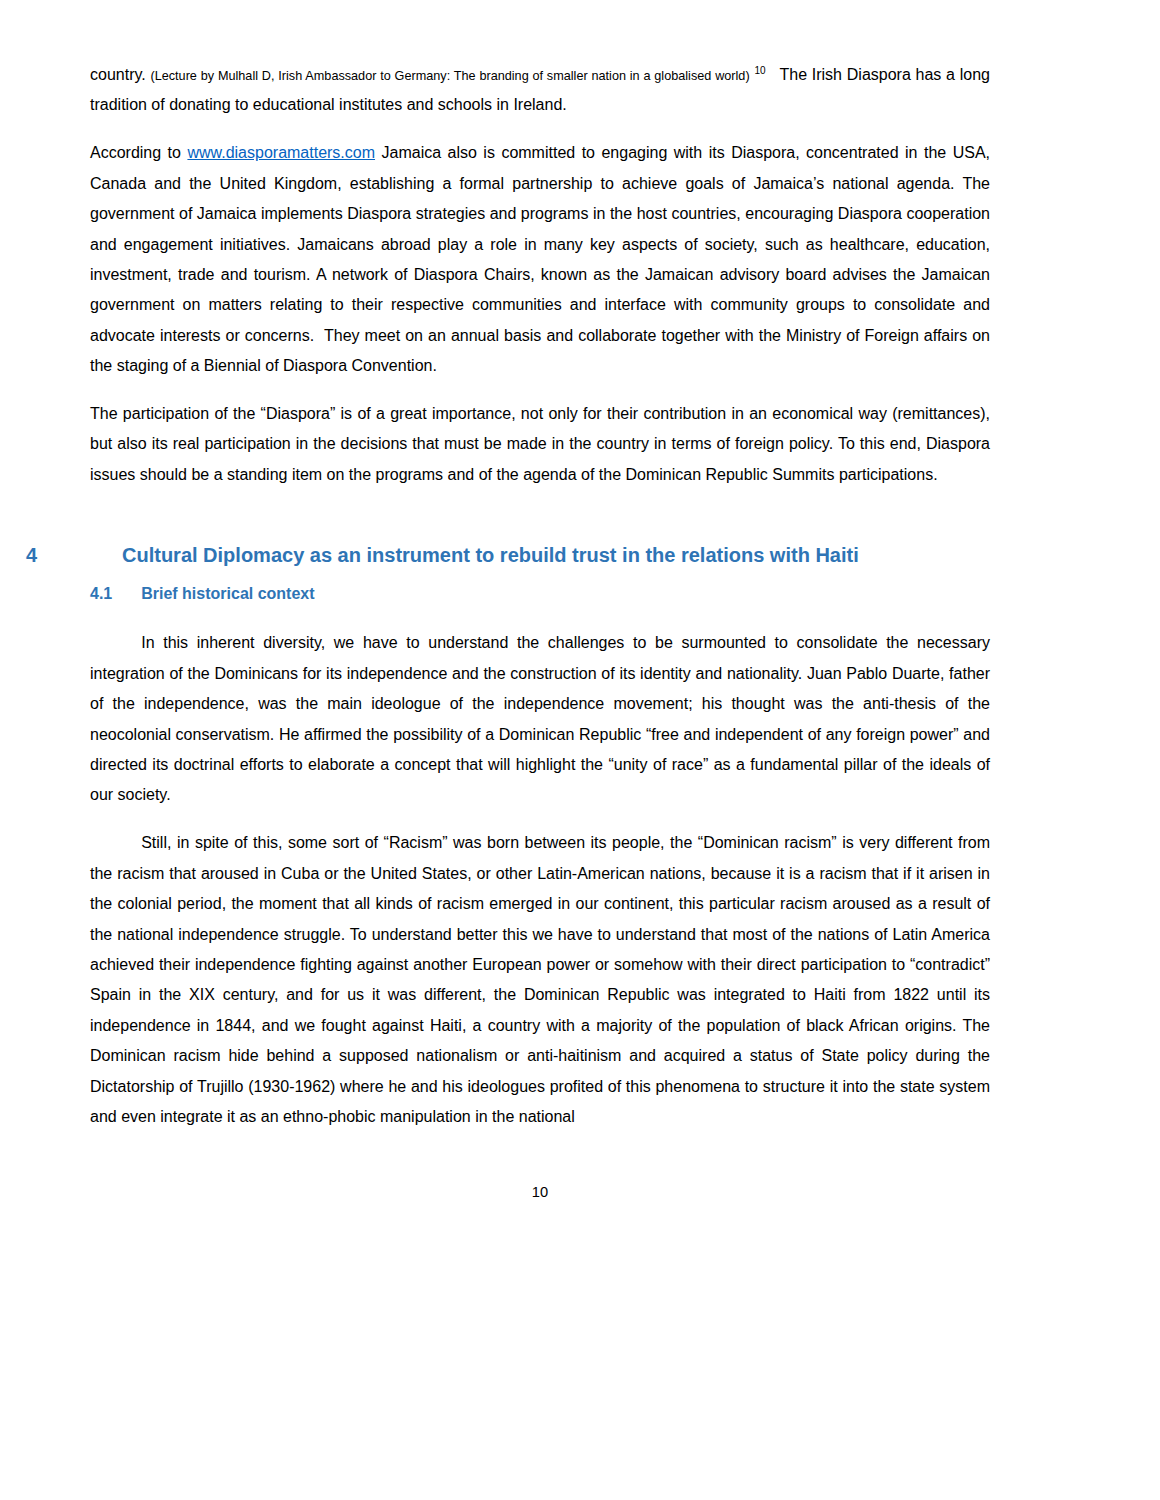country. (Lecture by Mulhall D, Irish Ambassador to Germany: The branding of smaller nation in a globalised world) 10 The Irish Diaspora has a long tradition of donating to educational institutes and schools in Ireland.
According to www.diasporamatters.com Jamaica also is committed to engaging with its Diaspora, concentrated in the USA, Canada and the United Kingdom, establishing a formal partnership to achieve goals of Jamaica’s national agenda. The government of Jamaica implements Diaspora strategies and programs in the host countries, encouraging Diaspora cooperation and engagement initiatives. Jamaicans abroad play a role in many key aspects of society, such as healthcare, education, investment, trade and tourism. A network of Diaspora Chairs, known as the Jamaican advisory board advises the Jamaican government on matters relating to their respective communities and interface with community groups to consolidate and advocate interests or concerns. They meet on an annual basis and collaborate together with the Ministry of Foreign affairs on the staging of a Biennial of Diaspora Convention.
The participation of the “Diaspora” is of a great importance, not only for their contribution in an economical way (remittances), but also its real participation in the decisions that must be made in the country in terms of foreign policy. To this end, Diaspora issues should be a standing item on the programs and of the agenda of the Dominican Republic Summits participations.
4 Cultural Diplomacy as an instrument to rebuild trust in the relations with Haiti
4.1 Brief historical context
In this inherent diversity, we have to understand the challenges to be surmounted to consolidate the necessary integration of the Dominicans for its independence and the construction of its identity and nationality. Juan Pablo Duarte, father of the independence, was the main ideologue of the independence movement; his thought was the anti-thesis of the neocolonial conservatism. He affirmed the possibility of a Dominican Republic “free and independent of any foreign power” and directed its doctrinal efforts to elaborate a concept that will highlight the “unity of race” as a fundamental pillar of the ideals of our society.
Still, in spite of this, some sort of “Racism” was born between its people, the “Dominican racism” is very different from the racism that aroused in Cuba or the United States, or other Latin-American nations, because it is a racism that if it arisen in the colonial period, the moment that all kinds of racism emerged in our continent, this particular racism aroused as a result of the national independence struggle. To understand better this we have to understand that most of the nations of Latin America achieved their independence fighting against another European power or somehow with their direct participation to “contradict” Spain in the XIX century, and for us it was different, the Dominican Republic was integrated to Haiti from 1822 until its independence in 1844, and we fought against Haiti, a country with a majority of the population of black African origins. The Dominican racism hide behind a supposed nationalism or anti-haitinism and acquired a status of State policy during the Dictatorship of Trujillo (1930-1962) where he and his ideologues profited of this phenomena to structure it into the state system and even integrate it as an ethno-phobic manipulation in the national
10